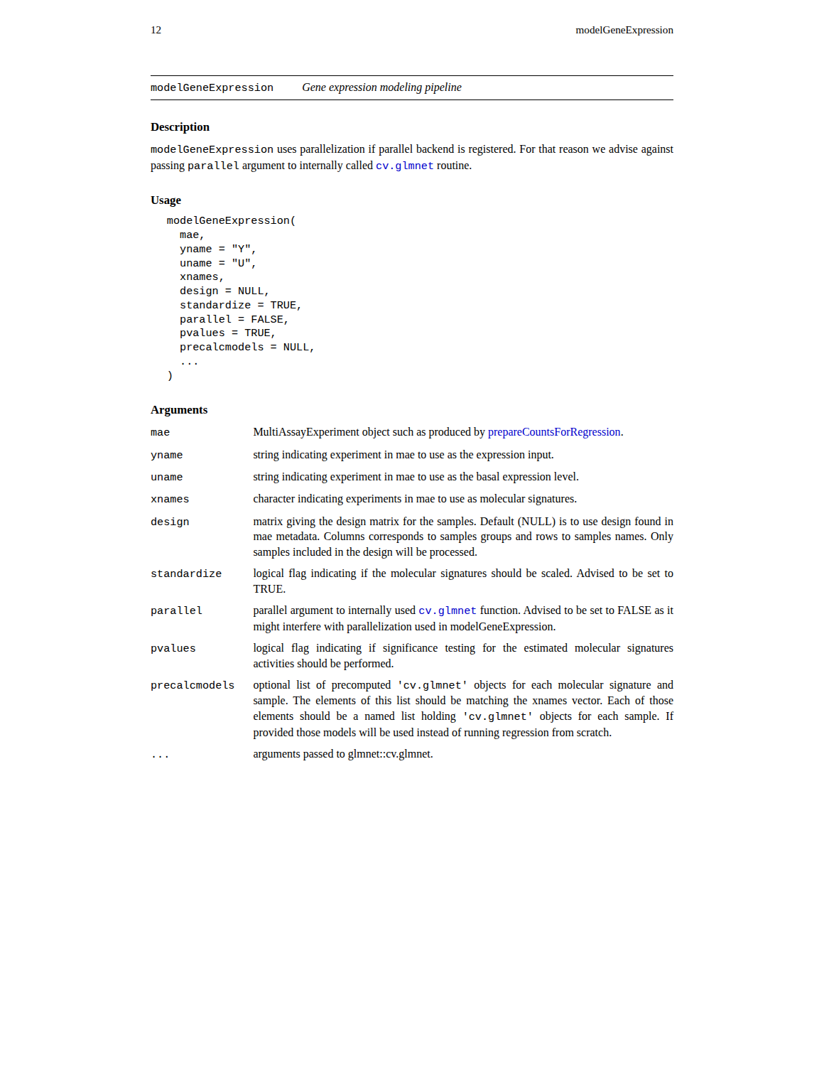12 modelGeneExpression
modelGeneExpression Gene expression modeling pipeline
Description
modelGeneExpression uses parallelization if parallel backend is registered. For that reason we advise against passing parallel argument to internally called cv.glmnet routine.
Usage
modelGeneExpression(
  mae,
  yname = "Y",
  uname = "U",
  xnames,
  design = NULL,
  standardize = TRUE,
  parallel = FALSE,
  pvalues = TRUE,
  precalcmodels = NULL,
  ...
)
Arguments
mae
MultiAssayExperiment object such as produced by prepareCountsForRegression.
yname
string indicating experiment in mae to use as the expression input.
uname
string indicating experiment in mae to use as the basal expression level.
xnames
character indicating experiments in mae to use as molecular signatures.
design
matrix giving the design matrix for the samples. Default (NULL) is to use design found in mae metadata. Columns corresponds to samples groups and rows to samples names. Only samples included in the design will be processed.
standardize
logical flag indicating if the molecular signatures should be scaled. Advised to be set to TRUE.
parallel
parallel argument to internally used cv.glmnet function. Advised to be set to FALSE as it might interfere with parallelization used in modelGeneExpression.
pvalues
logical flag indicating if significance testing for the estimated molecular signatures activities should be performed.
precalcmodels
optional list of precomputed 'cv.glmnet' objects for each molecular signature and sample. The elements of this list should be matching the xnames vector. Each of those elements should be a named list holding 'cv.glmnet' objects for each sample. If provided those models will be used instead of running regression from scratch.
...
arguments passed to glmnet::cv.glmnet.